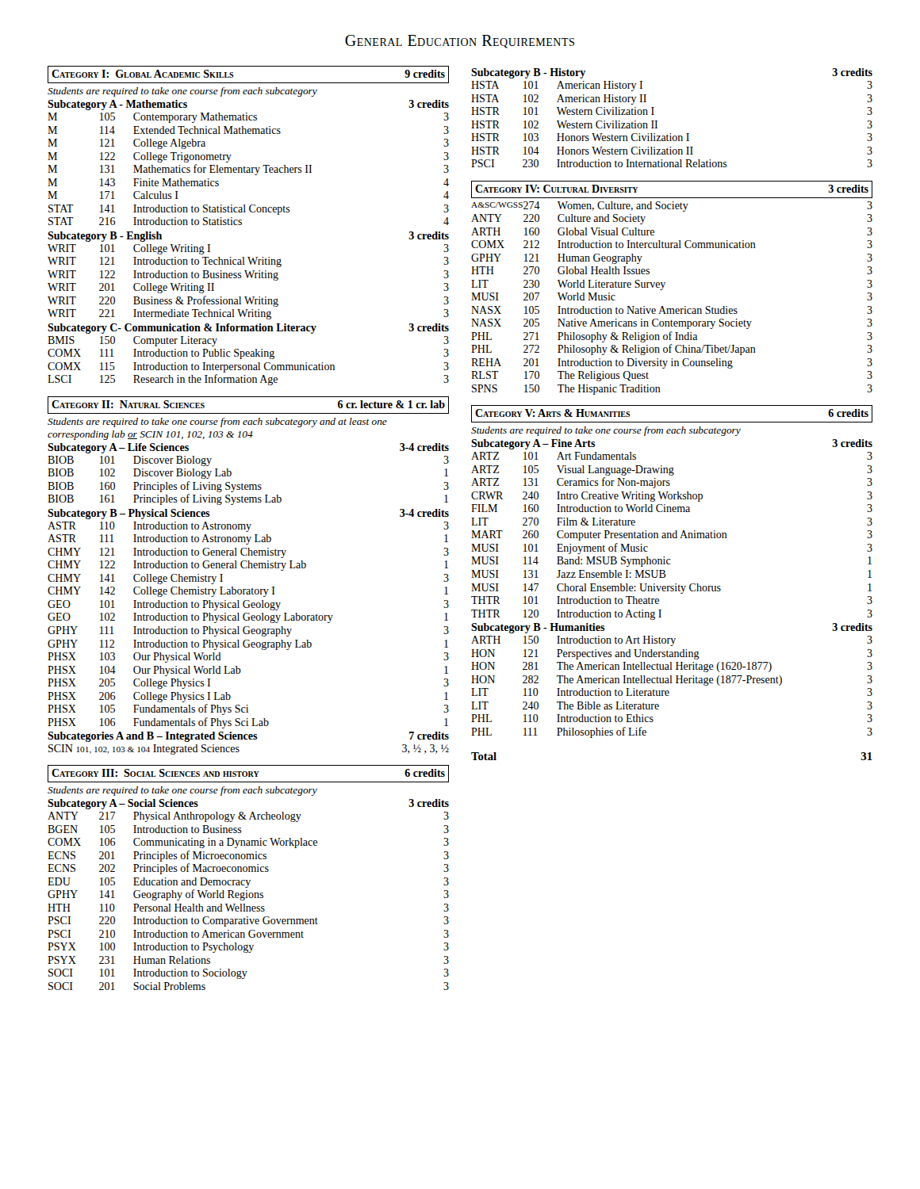General Education Requirements
Category I: Global Academic Skills 9 credits
Students are required to take one course from each subcategory
Subcategory A - Mathematics 3 credits
| M | 105 | Contemporary Mathematics | 3 |
| M | 114 | Extended Technical Mathematics | 3 |
| M | 121 | College Algebra | 3 |
| M | 122 | College Trigonometry | 3 |
| M | 131 | Mathematics for Elementary Teachers II | 3 |
| M | 143 | Finite Mathematics | 4 |
| M | 171 | Calculus I | 4 |
| STAT | 141 | Introduction to Statistical Concepts | 3 |
| STAT | 216 | Introduction to Statistics | 4 |
Subcategory B - English 3 credits
| WRIT | 101 | College Writing I | 3 |
| WRIT | 121 | Introduction to Technical Writing | 3 |
| WRIT | 122 | Introduction to Business Writing | 3 |
| WRIT | 201 | College Writing II | 3 |
| WRIT | 220 | Business & Professional Writing | 3 |
| WRIT | 221 | Intermediate Technical Writing | 3 |
Subcategory C- Communication & Information Literacy 3 credits
| BMIS | 150 | Computer Literacy | 3 |
| COMX | 111 | Introduction to Public Speaking | 3 |
| COMX | 115 | Introduction to Interpersonal Communication | 3 |
| LSCI | 125 | Research in the Information Age | 3 |
Category II: Natural Sciences 6 cr. lecture & 1 cr. lab
Students are required to take one course from each subcategory and at least one corresponding lab or SCIN 101, 102, 103 & 104
Subcategory A – Life Sciences 3-4 credits
| BIOB | 101 | Discover Biology | 3 |
| BIOB | 102 | Discover Biology Lab | 1 |
| BIOB | 160 | Principles of Living Systems | 3 |
| BIOB | 161 | Principles of Living Systems Lab | 1 |
Subcategory B – Physical Sciences 3-4 credits
| ASTR | 110 | Introduction to Astronomy | 3 |
| ASTR | 111 | Introduction to Astronomy Lab | 1 |
| CHMY | 121 | Introduction to General Chemistry | 3 |
| CHMY | 122 | Introduction to General Chemistry Lab | 1 |
| CHMY | 141 | College Chemistry I | 3 |
| CHMY | 142 | College Chemistry Laboratory I | 1 |
| GEO | 101 | Introduction to Physical Geology | 3 |
| GEO | 102 | Introduction to Physical Geology Laboratory | 1 |
| GPHY | 111 | Introduction to Physical Geography | 3 |
| GPHY | 112 | Introduction to Physical Geography Lab | 1 |
| PHSX | 103 | Our Physical World | 3 |
| PHSX | 104 | Our Physical World Lab | 1 |
| PHSX | 205 | College Physics I | 3 |
| PHSX | 206 | College Physics I Lab | 1 |
| PHSX | 105 | Fundamentals of Phys Sci | 3 |
| PHSX | 106 | Fundamentals of Phys Sci Lab | 1 |
Subcategories A and B – Integrated Sciences 7 credits
SCIN 101, 102, 103 & 104 Integrated Sciences 3, ½ , 3, ½
Category III: Social Sciences and history 6 credits
Students are required to take one course from each subcategory
Subcategory A – Social Sciences 3 credits
| ANTY | 217 | Physical Anthropology & Archeology | 3 |
| BGEN | 105 | Introduction to Business | 3 |
| COMX | 106 | Communicating in a Dynamic Workplace | 3 |
| ECNS | 201 | Principles of Microeconomics | 3 |
| ECNS | 202 | Principles of Macroeconomics | 3 |
| EDU | 105 | Education and Democracy | 3 |
| GPHY | 141 | Geography of World Regions | 3 |
| HTH | 110 | Personal Health and Wellness | 3 |
| PSCI | 220 | Introduction to Comparative Government | 3 |
| PSCI | 210 | Introduction to American Government | 3 |
| PSYX | 100 | Introduction to Psychology | 3 |
| PSYX | 231 | Human Relations | 3 |
| SOCI | 101 | Introduction to Sociology | 3 |
| SOCI | 201 | Social Problems | 3 |
Subcategory B - History 3 credits
| HSTA | 101 | American History I | 3 |
| HSTA | 102 | American History II | 3 |
| HSTR | 101 | Western Civilization I | 3 |
| HSTR | 102 | Western Civilization II | 3 |
| HSTR | 103 | Honors Western Civilization I | 3 |
| HSTR | 104 | Honors Western Civilization II | 3 |
| PSCI | 230 | Introduction to International Relations | 3 |
Category IV: Cultural Diversity 3 credits
| A&SC/WGSS | 274 | Women, Culture, and Society | 3 |
| ANTY | 220 | Culture and Society | 3 |
| ARTH | 160 | Global Visual Culture | 3 |
| COMX | 212 | Introduction to Intercultural Communication | 3 |
| GPHY | 121 | Human Geography | 3 |
| HTH | 270 | Global Health Issues | 3 |
| LIT | 230 | World Literature Survey | 3 |
| MUSI | 207 | World Music | 3 |
| NASX | 105 | Introduction to Native American Studies | 3 |
| NASX | 205 | Native Americans in Contemporary Society | 3 |
| PHL | 271 | Philosophy & Religion of India | 3 |
| PHL | 272 | Philosophy & Religion of China/Tibet/Japan | 3 |
| REHA | 201 | Introduction to Diversity in Counseling | 3 |
| RLST | 170 | The Religious Quest | 3 |
| SPNS | 150 | The Hispanic Tradition | 3 |
Category V: Arts & Humanities 6 credits
Students are required to take one course from each subcategory
Subcategory A – Fine Arts 3 credits
| ARTZ | 101 | Art Fundamentals | 3 |
| ARTZ | 105 | Visual Language-Drawing | 3 |
| ARTZ | 131 | Ceramics for Non-majors | 3 |
| CRWR | 240 | Intro Creative Writing Workshop | 3 |
| FILM | 160 | Introduction to World Cinema | 3 |
| LIT | 270 | Film & Literature | 3 |
| MART | 260 | Computer Presentation and Animation | 3 |
| MUSI | 101 | Enjoyment of Music | 3 |
| MUSI | 114 | Band: MSUB Symphonic | 1 |
| MUSI | 131 | Jazz Ensemble I: MSUB | 1 |
| MUSI | 147 | Choral Ensemble: University Chorus | 1 |
| THTR | 101 | Introduction to Theatre | 3 |
| THTR | 120 | Introduction to Acting I | 3 |
Subcategory B - Humanities 3 credits
| ARTH | 150 | Introduction to Art History | 3 |
| HON | 121 | Perspectives and Understanding | 3 |
| HON | 281 | The American Intellectual Heritage (1620-1877) | 3 |
| HON | 282 | The American Intellectual Heritage (1877-Present) | 3 |
| LIT | 110 | Introduction to Literature | 3 |
| LIT | 240 | The Bible as Literature | 3 |
| PHL | 110 | Introduction to Ethics | 3 |
| PHL | 111 | Philosophies of Life | 3 |
Total 31